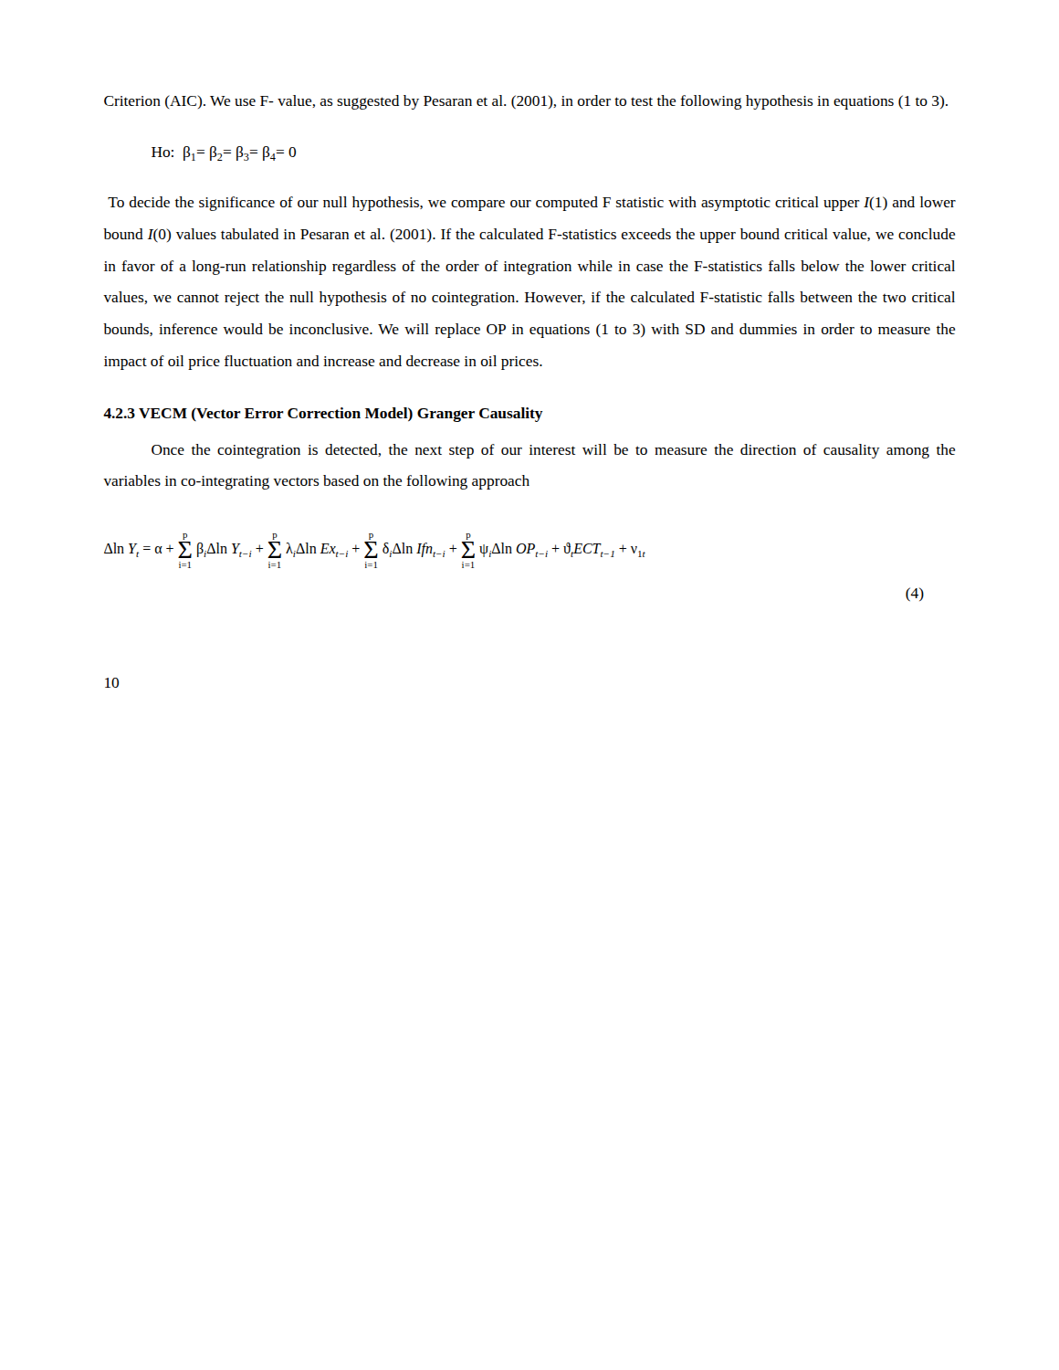Criterion (AIC). We use F- value, as suggested by Pesaran et al. (2001), in order to test the following hypothesis in equations (1 to 3).
Ho: β1= β2= β3= β4= 0
To decide the significance of our null hypothesis, we compare our computed F statistic with asymptotic critical upper I(1) and lower bound I(0) values tabulated in Pesaran et al. (2001). If the calculated F-statistics exceeds the upper bound critical value, we conclude in favor of a long-run relationship regardless of the order of integration while in case the F-statistics falls below the lower critical values, we cannot reject the null hypothesis of no cointegration. However, if the calculated F-statistic falls between the two critical bounds, inference would be inconclusive. We will replace OP in equations (1 to 3) with SD and dummies in order to measure the impact of oil price fluctuation and increase and decrease in oil prices.
4.2.3 VECM (Vector Error Correction Model) Granger Causality
Once the cointegration is detected, the next step of our interest will be to measure the direction of causality among the variables in co-integrating vectors based on the following approach
Δln Yt = α + pΣi=1 βiΔln Yt−i + pΣi=1 λiΔln Ext−i + pΣi=1 δiΔln Ifnt−i + pΣi=1 ψiΔln OPt−i + ϑtECTt−1 + ν1t
(4)
10